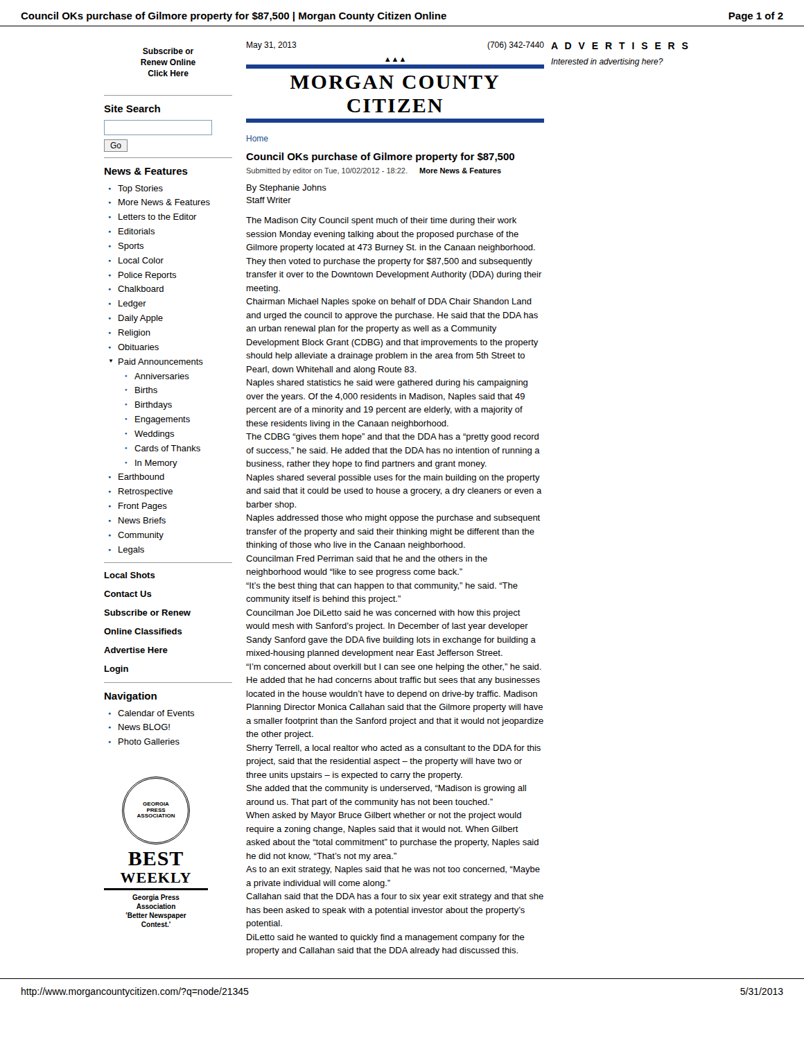Council OKs purchase of Gilmore property for $87,500 | Morgan County Citizen Online
Page 1 of 2
Subscribe or
Renew Online
Click Here
Site Search
Go
News & Features
Top Stories
More News & Features
Letters to the Editor
Editorials
Sports
Local Color
Police Reports
Chalkboard
Ledger
Daily Apple
Religion
Obituaries
Paid Announcements
Anniversaries
Births
Birthdays
Engagements
Weddings
Cards of Thanks
In Memory
Earthbound
Retrospective
Front Pages
News Briefs
Community
Legals
Local Shots
Contact Us
Subscribe or Renew
Online Classifieds
Advertise Here
Login
Navigation
Calendar of Events
News BLOG!
Photo Galleries
GEORGIA
PRESS
ASSOCIATION
BEST
WEEKLY
Georgia Press
Association
'Better Newspaper
Contest.'
May 31, 2013
(706) 342-7440
▲▲▲
MORGAN COUNTY CITIZEN
Home
Council OKs purchase of Gilmore property for $87,500
Submitted by editor on Tue, 10/02/2012 - 18:22. More News & Features
By Stephanie Johns
Staff Writer
The Madison City Council spent much of their time during their work session Monday evening talking about the proposed purchase of the Gilmore property located at 473 Burney St. in the Canaan neighborhood. They then voted to purchase the property for $87,500 and subsequently transfer it over to the Downtown Development Authority (DDA) during their meeting.
Chairman Michael Naples spoke on behalf of DDA Chair Shandon Land and urged the council to approve the purchase. He said that the DDA has an urban renewal plan for the property as well as a Community Development Block Grant (CDBG) and that improvements to the property should help alleviate a drainage problem in the area from 5th Street to Pearl, down Whitehall and along Route 83.
Naples shared statistics he said were gathered during his campaigning over the years. Of the 4,000 residents in Madison, Naples said that 49 percent are of a minority and 19 percent are elderly, with a majority of these residents living in the Canaan neighborhood.
The CDBG “gives them hope” and that the DDA has a “pretty good record of success,” he said. He added that the DDA has no intention of running a business, rather they hope to find partners and grant money.
Naples shared several possible uses for the main building on the property and said that it could be used to house a grocery, a dry cleaners or even a barber shop.
Naples addressed those who might oppose the purchase and subsequent transfer of the property and said their thinking might be different than the thinking of those who live in the Canaan neighborhood.
Councilman Fred Perriman said that he and the others in the neighborhood would “like to see progress come back.”
“It’s the best thing that can happen to that community,” he said. “The community itself is behind this project.”
Councilman Joe DiLetto said he was concerned with how this project would mesh with Sanford’s project. In December of last year developer Sandy Sanford gave the DDA five building lots in exchange for building a mixed-housing planned development near East Jefferson Street.
“I’m concerned about overkill but I can see one helping the other,” he said. He added that he had concerns about traffic but sees that any businesses located in the house wouldn’t have to depend on drive-by traffic. Madison Planning Director Monica Callahan said that the Gilmore property will have a smaller footprint than the Sanford project and that it would not jeopardize the other project.
Sherry Terrell, a local realtor who acted as a consultant to the DDA for this project, said that the residential aspect – the property will have two or three units upstairs – is expected to carry the property.
She added that the community is underserved, “Madison is growing all around us. That part of the community has not been touched.”
When asked by Mayor Bruce Gilbert whether or not the project would require a zoning change, Naples said that it would not. When Gilbert asked about the “total commitment” to purchase the property, Naples said he did not know, “That’s not my area.”
As to an exit strategy, Naples said that he was not too concerned, “Maybe a private individual will come along.”
Callahan said that the DDA has a four to six year exit strategy and that she has been asked to speak with a potential investor about the property’s potential.
DiLetto said he wanted to quickly find a management company for the property and Callahan said that the DDA already had discussed this.
A D V E R T I S E R S
Interested in advertising here?
http://www.morgancountycitizen.com/?q=node/21345
5/31/2013